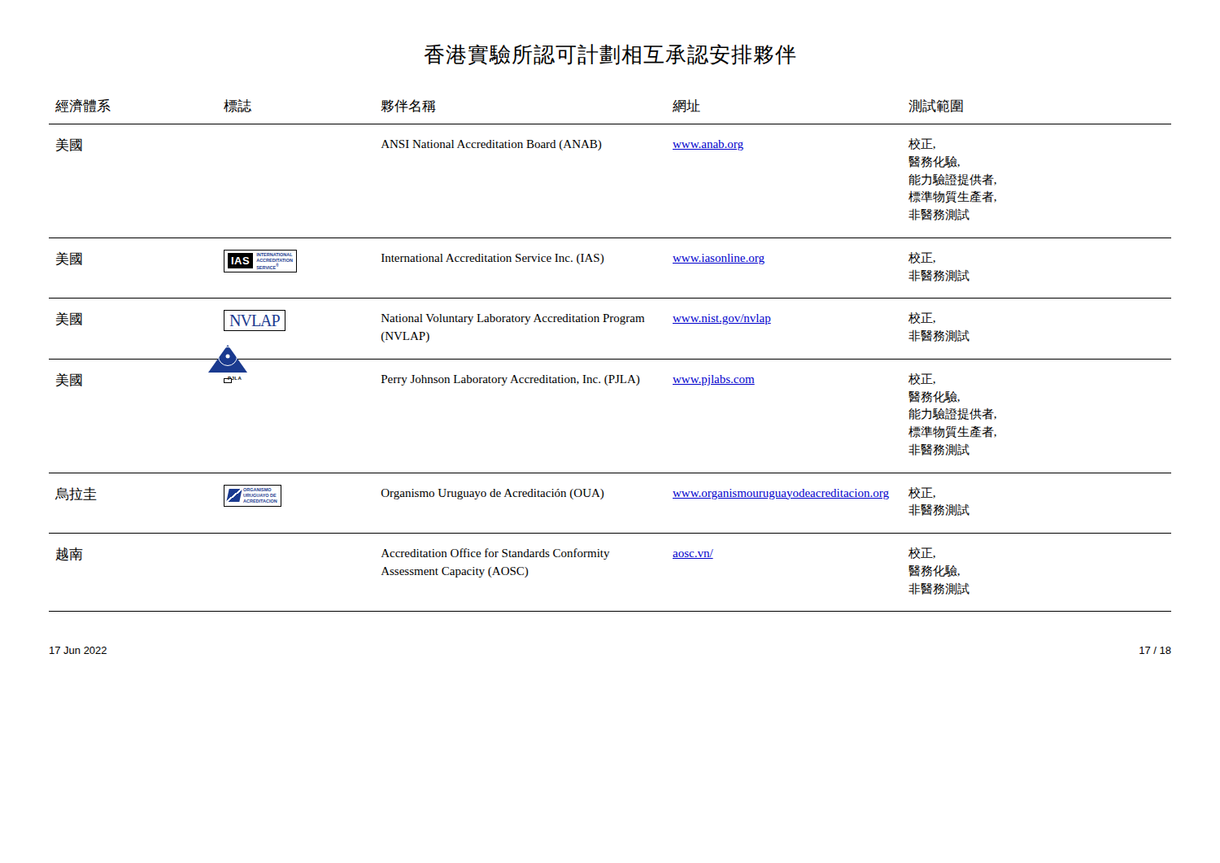香港實驗所認可計劃相互承認安排夥伴
| 經濟體系 | 標誌 | 夥伴名稱 | 網址 | 測試範圍 |
| --- | --- | --- | --- | --- |
| 美國 | | ANSI National Accreditation Board (ANAB) | www.anab.org | 校正, 醫務化驗, 能力驗證提供者, 標準物質生產者, 非醫務測試 |
| 美國 | IAS International Accreditation Service ® | International Accreditation Service Inc. (IAS) | www.iasonline.org | 校正, 非醫務測試 |
| 美國 | NVLAP | National Voluntary Laboratory Accreditation Program (NVLAP) | www.nist.gov/nvlap | 校正, 非醫務測試 |
| 美國 | PJLA | Perry Johnson Laboratory Accreditation, Inc. (PJLA) | www.pjlabs.com | 校正, 醫務化驗, 能力驗證提供者, 標準物質生產者, 非醫務測試 |
| 烏拉圭 | Organismo Uruguayo de Acreditacion | Organismo Uruguayo de Acreditación (OUA) | www.organismouruguayodeacreditacion.org | 校正, 非醫務測試 |
| 越南 | | Accreditation Office for Standards Conformity Assessment Capacity (AOSC) | aosc.vn/ | 校正, 醫務化驗, 非醫務測試 |
17 Jun 2022 17 / 18